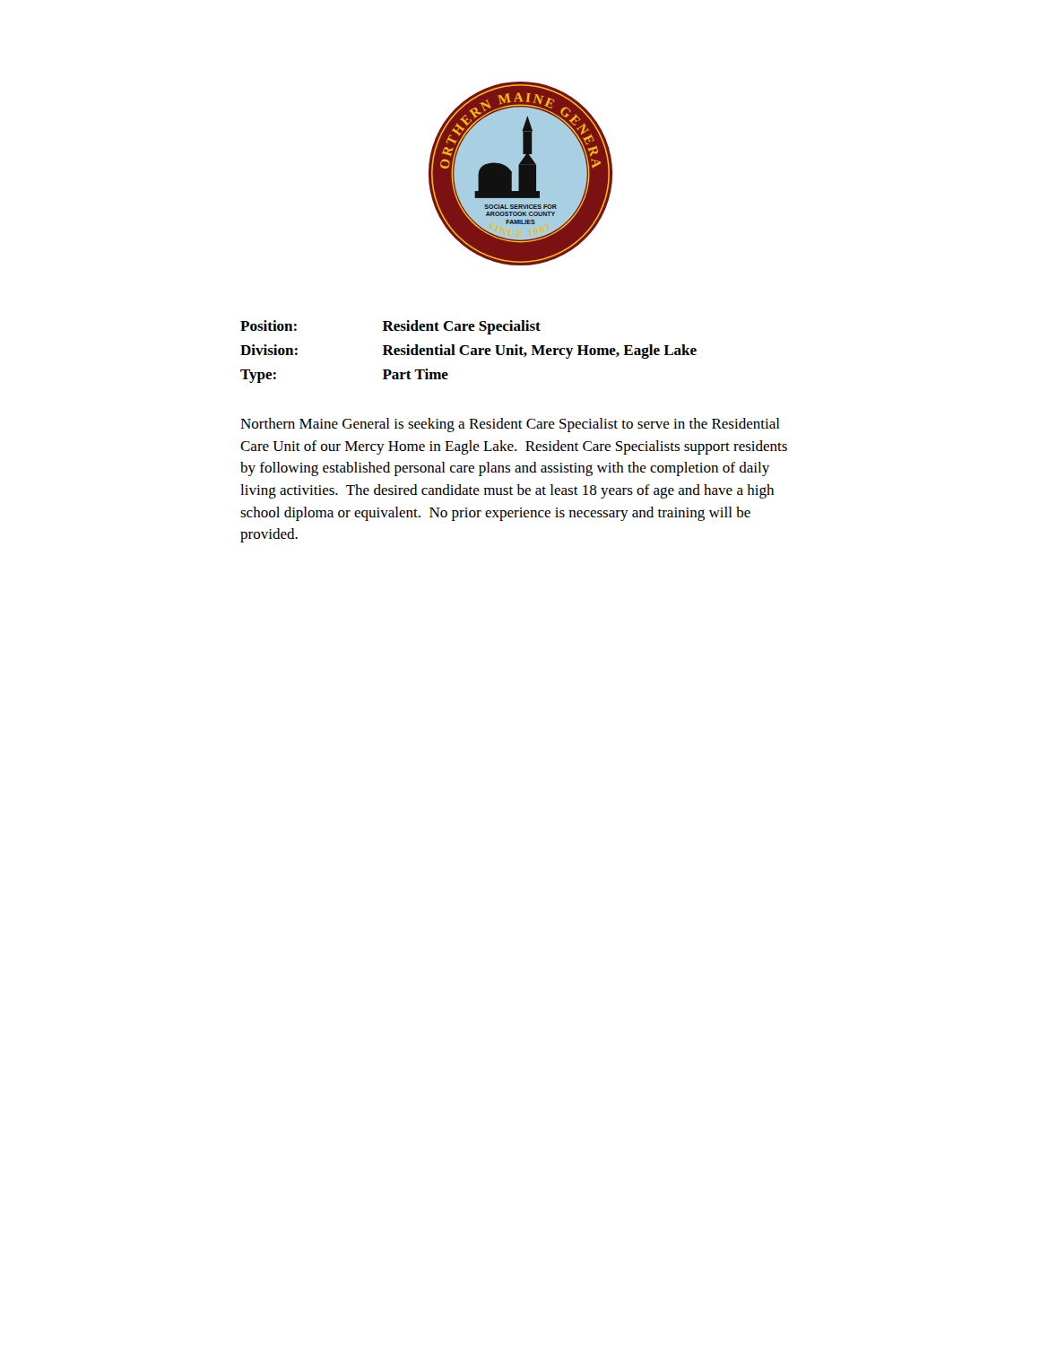NORTHERN MAINE GENERAL SINCE 1907 SOCIAL SERVICES FOR AROOSTOOK COUNTY FAMILIES
| Position: | Resident Care Specialist |
| Division: | Residential Care Unit, Mercy Home, Eagle Lake |
| Type: | Part Time |
Northern Maine General is seeking a Resident Care Specialist to serve in the Residential Care Unit of our Mercy Home in Eagle Lake. Resident Care Specialists support residents by following established personal care plans and assisting with the completion of daily living activities. The desired candidate must be at least 18 years of age and have a high school diploma or equivalent. No prior experience is necessary and training will be provided.